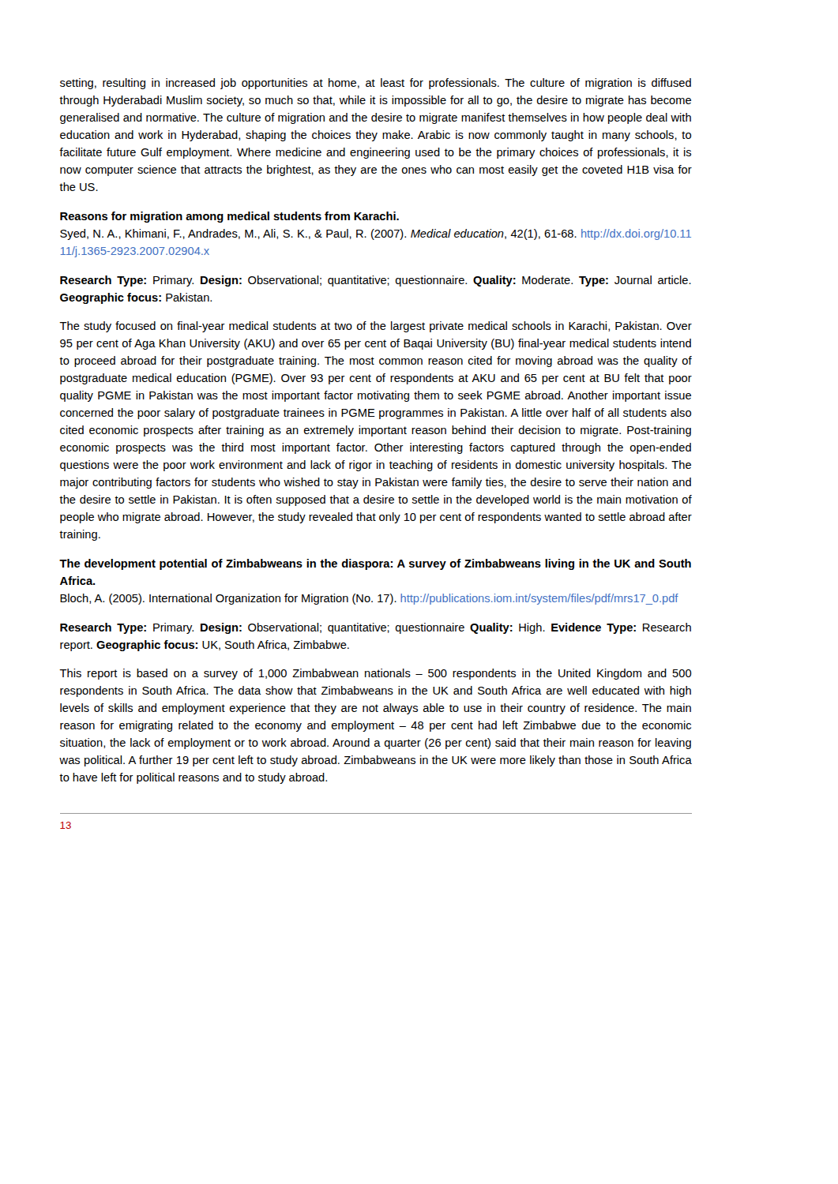setting, resulting in increased job opportunities at home, at least for professionals. The culture of migration is diffused through Hyderabadi Muslim society, so much so that, while it is impossible for all to go, the desire to migrate has become generalised and normative. The culture of migration and the desire to migrate manifest themselves in how people deal with education and work in Hyderabad, shaping the choices they make. Arabic is now commonly taught in many schools, to facilitate future Gulf employment. Where medicine and engineering used to be the primary choices of professionals, it is now computer science that attracts the brightest, as they are the ones who can most easily get the coveted H1B visa for the US.
Reasons for migration among medical students from Karachi.
Syed, N. A., Khimani, F., Andrades, M., Ali, S. K., & Paul, R. (2007). Medical education, 42(1), 61-68. http://dx.doi.org/10.1111/j.1365-2923.2007.02904.x
Research Type: Primary. Design: Observational; quantitative; questionnaire. Quality: Moderate. Type: Journal article. Geographic focus: Pakistan.
The study focused on final-year medical students at two of the largest private medical schools in Karachi, Pakistan. Over 95 per cent of Aga Khan University (AKU) and over 65 per cent of Baqai University (BU) final-year medical students intend to proceed abroad for their postgraduate training. The most common reason cited for moving abroad was the quality of postgraduate medical education (PGME). Over 93 per cent of respondents at AKU and 65 per cent at BU felt that poor quality PGME in Pakistan was the most important factor motivating them to seek PGME abroad. Another important issue concerned the poor salary of postgraduate trainees in PGME programmes in Pakistan. A little over half of all students also cited economic prospects after training as an extremely important reason behind their decision to migrate. Post-training economic prospects was the third most important factor. Other interesting factors captured through the open-ended questions were the poor work environment and lack of rigor in teaching of residents in domestic university hospitals. The major contributing factors for students who wished to stay in Pakistan were family ties, the desire to serve their nation and the desire to settle in Pakistan. It is often supposed that a desire to settle in the developed world is the main motivation of people who migrate abroad. However, the study revealed that only 10 per cent of respondents wanted to settle abroad after training.
The development potential of Zimbabweans in the diaspora: A survey of Zimbabweans living in the UK and South Africa.
Bloch, A. (2005). International Organization for Migration (No. 17). http://publications.iom.int/system/files/pdf/mrs17_0.pdf
Research Type: Primary. Design: Observational; quantitative; questionnaire Quality: High. Evidence Type: Research report. Geographic focus: UK, South Africa, Zimbabwe.
This report is based on a survey of 1,000 Zimbabwean nationals – 500 respondents in the United Kingdom and 500 respondents in South Africa. The data show that Zimbabweans in the UK and South Africa are well educated with high levels of skills and employment experience that they are not always able to use in their country of residence. The main reason for emigrating related to the economy and employment – 48 per cent had left Zimbabwe due to the economic situation, the lack of employment or to work abroad. Around a quarter (26 per cent) said that their main reason for leaving was political. A further 19 per cent left to study abroad. Zimbabweans in the UK were more likely than those in South Africa to have left for political reasons and to study abroad.
13